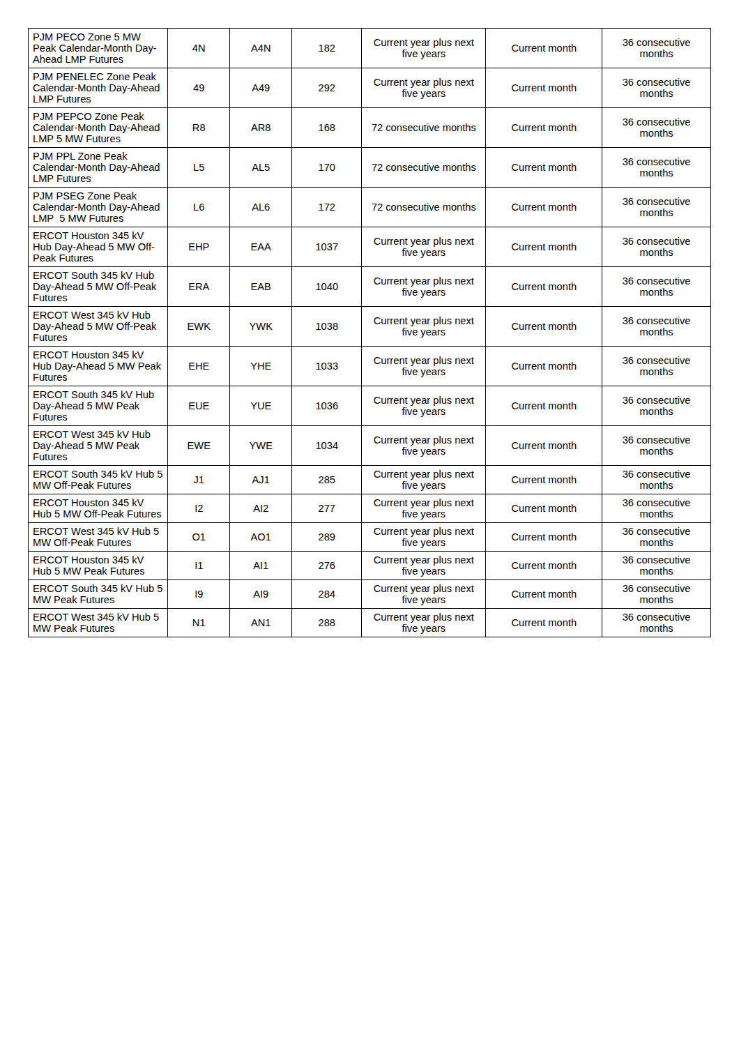| PJM PECO Zone 5 MW Peak Calendar-Month Day-Ahead LMP Futures | 4N | A4N | 182 | Current year plus next five years | Current month | 36 consecutive months |
| PJM PENELEC Zone Peak Calendar-Month Day-Ahead LMP Futures | 49 | A49 | 292 | Current year plus next five years | Current month | 36 consecutive months |
| PJM PEPCO Zone Peak Calendar-Month Day-Ahead LMP 5 MW Futures | R8 | AR8 | 168 | 72 consecutive months | Current month | 36 consecutive months |
| PJM PPL Zone Peak Calendar-Month Day-Ahead LMP Futures | L5 | AL5 | 170 | 72 consecutive months | Current month | 36 consecutive months |
| PJM PSEG Zone Peak Calendar-Month Day-Ahead LMP 5 MW Futures | L6 | AL6 | 172 | 72 consecutive months | Current month | 36 consecutive months |
| ERCOT Houston 345 kV Hub Day-Ahead 5 MW Off-Peak Futures | EHP | EAA | 1037 | Current year plus next five years | Current month | 36 consecutive months |
| ERCOT South 345 kV Hub Day-Ahead 5 MW Off-Peak Futures | ERA | EAB | 1040 | Current year plus next five years | Current month | 36 consecutive months |
| ERCOT West 345 kV Hub Day-Ahead 5 MW Off-Peak Futures | EWK | YWK | 1038 | Current year plus next five years | Current month | 36 consecutive months |
| ERCOT Houston 345 kV Hub Day-Ahead 5 MW Peak Futures | EHE | YHE | 1033 | Current year plus next five years | Current month | 36 consecutive months |
| ERCOT South 345 kV Hub Day-Ahead 5 MW Peak Futures | EUE | YUE | 1036 | Current year plus next five years | Current month | 36 consecutive months |
| ERCOT West 345 kV Hub Day-Ahead 5 MW Peak Futures | EWE | YWE | 1034 | Current year plus next five years | Current month | 36 consecutive months |
| ERCOT South 345 kV Hub 5 MW Off-Peak Futures | J1 | AJ1 | 285 | Current year plus next five years | Current month | 36 consecutive months |
| ERCOT Houston 345 kV Hub 5 MW Off-Peak Futures | I2 | AI2 | 277 | Current year plus next five years | Current month | 36 consecutive months |
| ERCOT West 345 kV Hub 5 MW Off-Peak Futures | O1 | AO1 | 289 | Current year plus next five years | Current month | 36 consecutive months |
| ERCOT Houston 345 kV Hub 5 MW Peak Futures | I1 | AI1 | 276 | Current year plus next five years | Current month | 36 consecutive months |
| ERCOT South 345 kV Hub 5 MW Peak Futures | I9 | AI9 | 284 | Current year plus next five years | Current month | 36 consecutive months |
| ERCOT West 345 kV Hub 5 MW Peak Futures | N1 | AN1 | 288 | Current year plus next five years | Current month | 36 consecutive months |